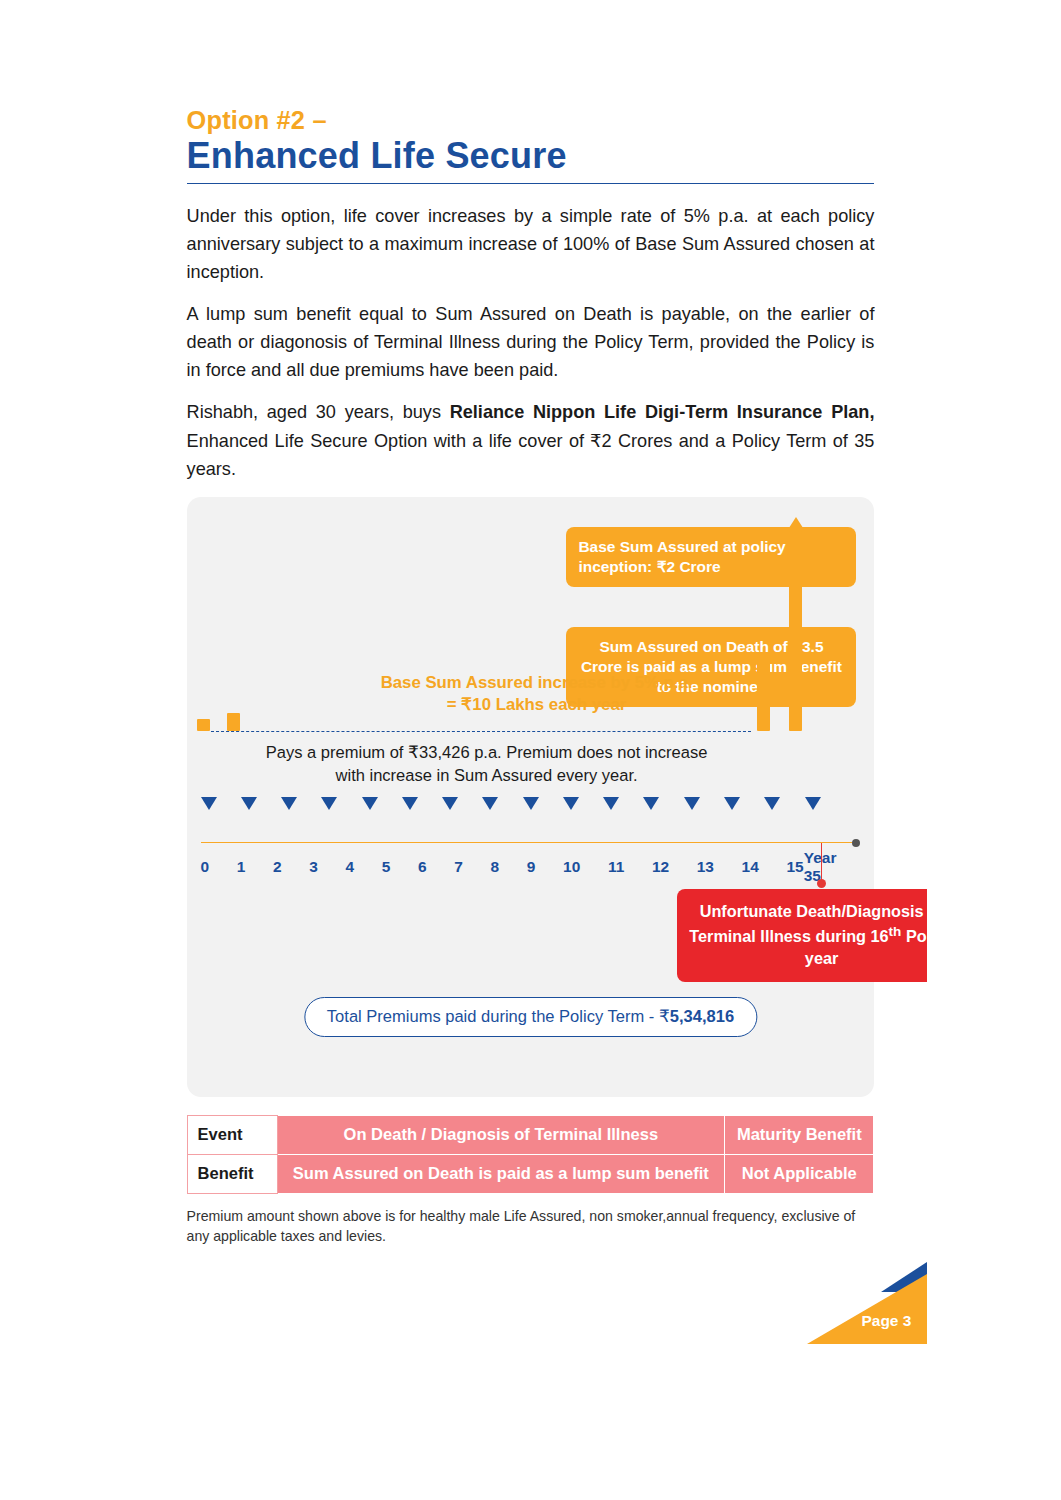Option #2 –
Enhanced Life Secure
Under this option, life cover increases by a simple rate of 5% p.a. at each policy anniversary subject to a maximum increase of 100% of Base Sum Assured chosen at inception.
A lump sum benefit equal to Sum Assured on Death is payable, on the earlier of death or diagonosis of Terminal Illness during the Policy Term, provided the Policy is in force and all due premiums have been paid.
Rishabh, aged 30 years, buys Reliance Nippon Life Digi-Term Insurance Plan, Enhanced Life Secure Option with a life cover of ₹2 Crores and a Policy Term of 35 years.
Base Sum Assured at policy inception: ₹2 Crore
Sum Assured on Death of ₹3.5 Crore is paid as a lump sum benefit to the nominee
Base Sum Assured increase by 5% p.a.
= ₹10 Lakhs each year
Pays a premium of ₹33,426 p.a. Premium does not increase
with increase in Sum Assured every year.
0123456789101112131415
Year 35
Unfortunate Death/Diagnosis of Terminal Illness during 16th Policy year
Total Premiums paid during the Policy Term - ₹5,34,816
| Event | On Death / Diagnosis of Terminal Illness | Maturity Benefit |
| Benefit | Sum Assured on Death is paid as a lump sum benefit | Not Applicable |
Premium amount shown above is for healthy male Life Assured, non smoker,annual frequency, exclusive of any applicable taxes and levies.
Page 3